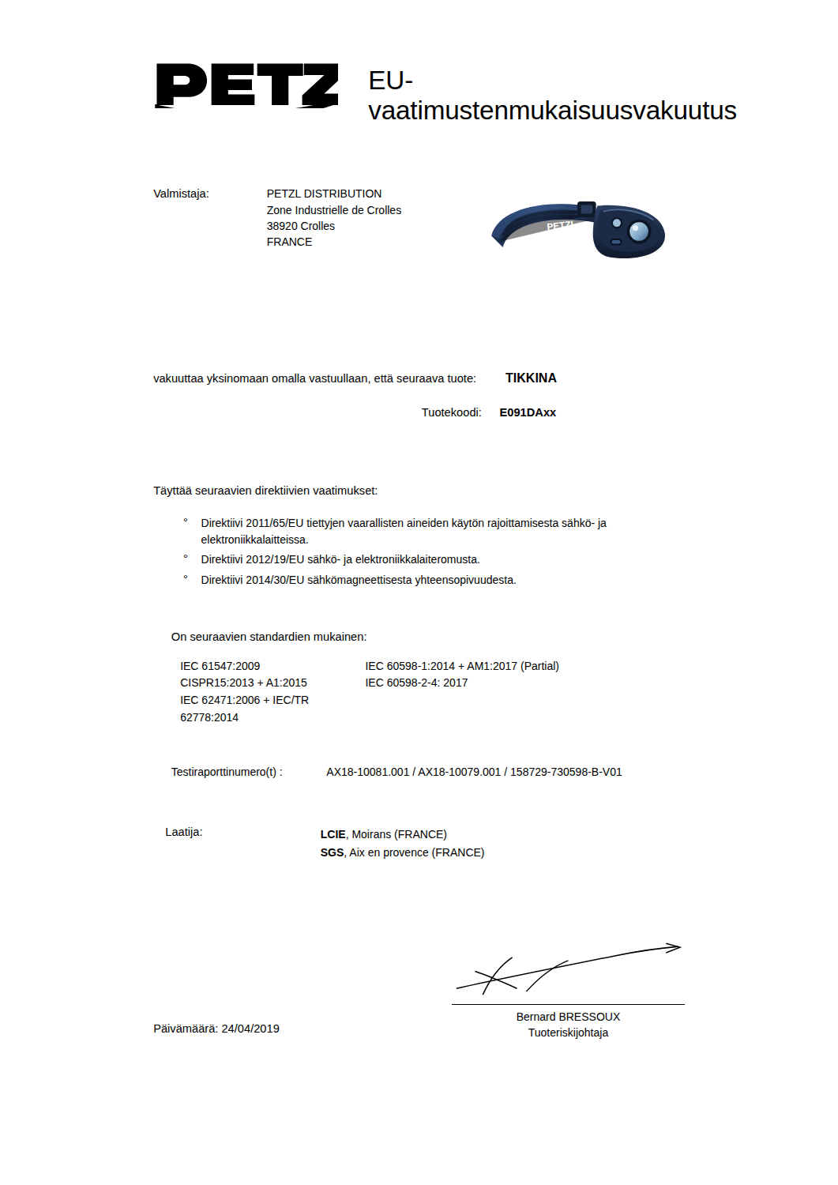R
EU-vaatimustenmukaisuusvakuutus
Valmistaja:
PETZL DISTRIBUTION
Zone Industrielle de Crolles
38920 Crolles
FRANCE
PETZL
vakuuttaa yksinomaan omalla vastuullaan, että seuraava tuote:
TIKKINA
Tuotekoodi:
E091DAxx
Täyttää seuraavien direktiivien vaatimukset:
Direktiivi 2011/65/EU tiettyjen vaarallisten aineiden käytön rajoittamisesta sähkö- ja elektroniikkalaitteissa.
Direktiivi 2012/19/EU sähkö- ja elektroniikkalaiteromusta.
Direktiivi 2014/30/EU sähkömagneettisesta yhteensopivuudesta.
On seuraavien standardien mukainen:
IEC 61547:2009
CISPR15:2013 + A1:2015
IEC 62471:2006 + IEC/TR 62778:2014
IEC 60598-1:2014 + AM1:2017 (Partial)
IEC 60598-2-4: 2017
Testiraporttinumero(t) :
AX18-10081.001 / AX18-10079.001 / 158729-730598-B-V01
Laatija:
LCIE, Moirans (FRANCE)
SGS, Aix en provence (FRANCE)
Päivämäärä: 24/04/2019
Bernard BRESSOUX
Tuoteriskijohtaja